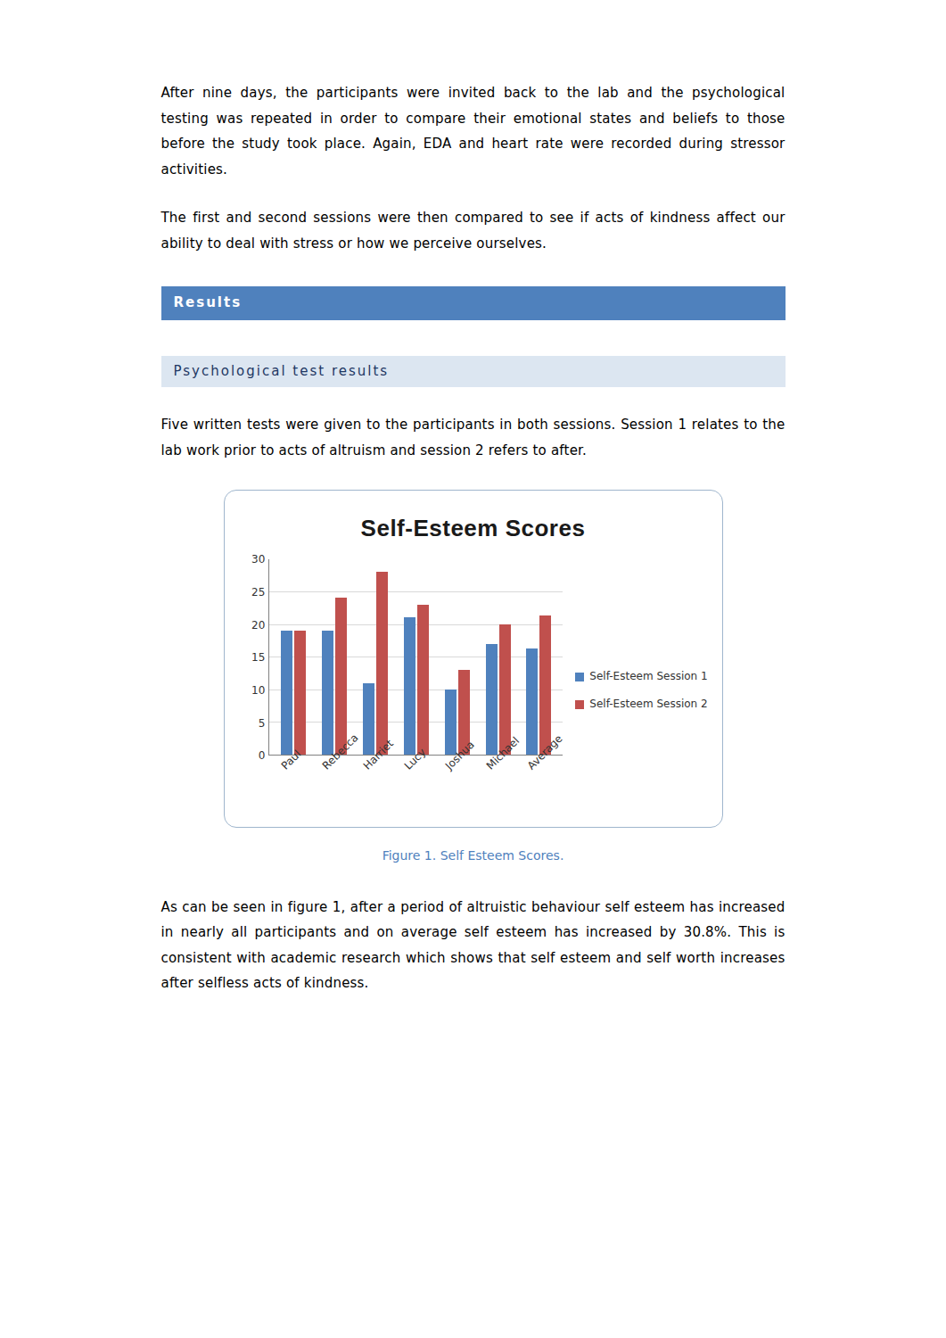After nine days, the participants were invited back to the lab and the psychological testing was repeated in order to compare their emotional states and beliefs to those before the study took place. Again, EDA and heart rate were recorded during stressor activities.
The first and second sessions were then compared to see if acts of kindness affect our ability to deal with stress or how we perceive ourselves.
Results
Psychological test results
Five written tests were given to the participants in both sessions. Session 1 relates to the lab work prior to acts of altruism and session 2 refers to after.
Self-Esteem Scores
30 25 20 15 10 5 0
Self-Esteem Session 1
Self-Esteem Session 2
Paul Rebecca Harriet Lucy Joshua Michael Average
Figure 1. Self Esteem Scores.
As can be seen in figure 1, after a period of altruistic behaviour self esteem has increased in nearly all participants and on average self esteem has increased by 30.8%. This is consistent with academic research which shows that self esteem and self worth increases after selfless acts of kindness.